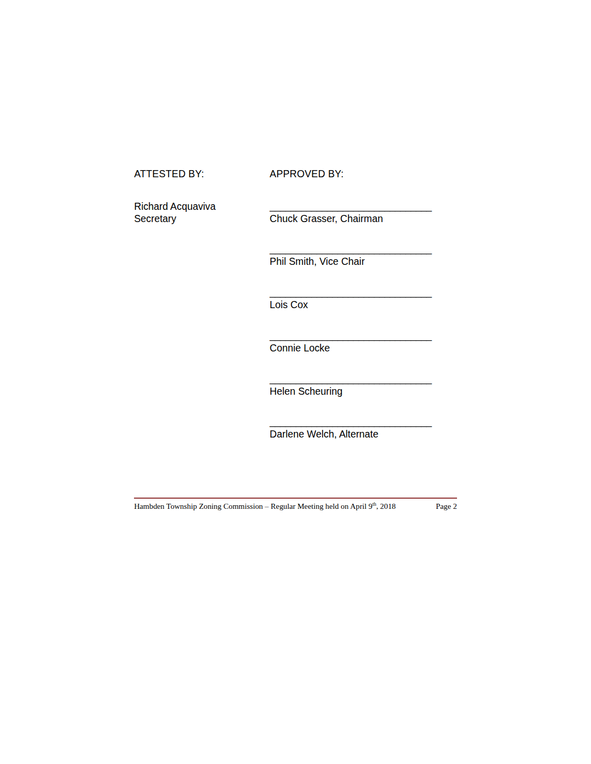| ATTESTED BY: Richard Acquaviva Secretary | APPROVED BY: _______________________________ Chuck Grasser, Chairman _______________________________ Phil Smith, Vice Chair _______________________________ Lois Cox _______________________________ Connie Locke _______________________________ Helen Scheuring _______________________________ Darlene Welch, Alternate |
Hambden Township Zoning Commission – Regular Meeting held on April 9th, 2018 Page 2